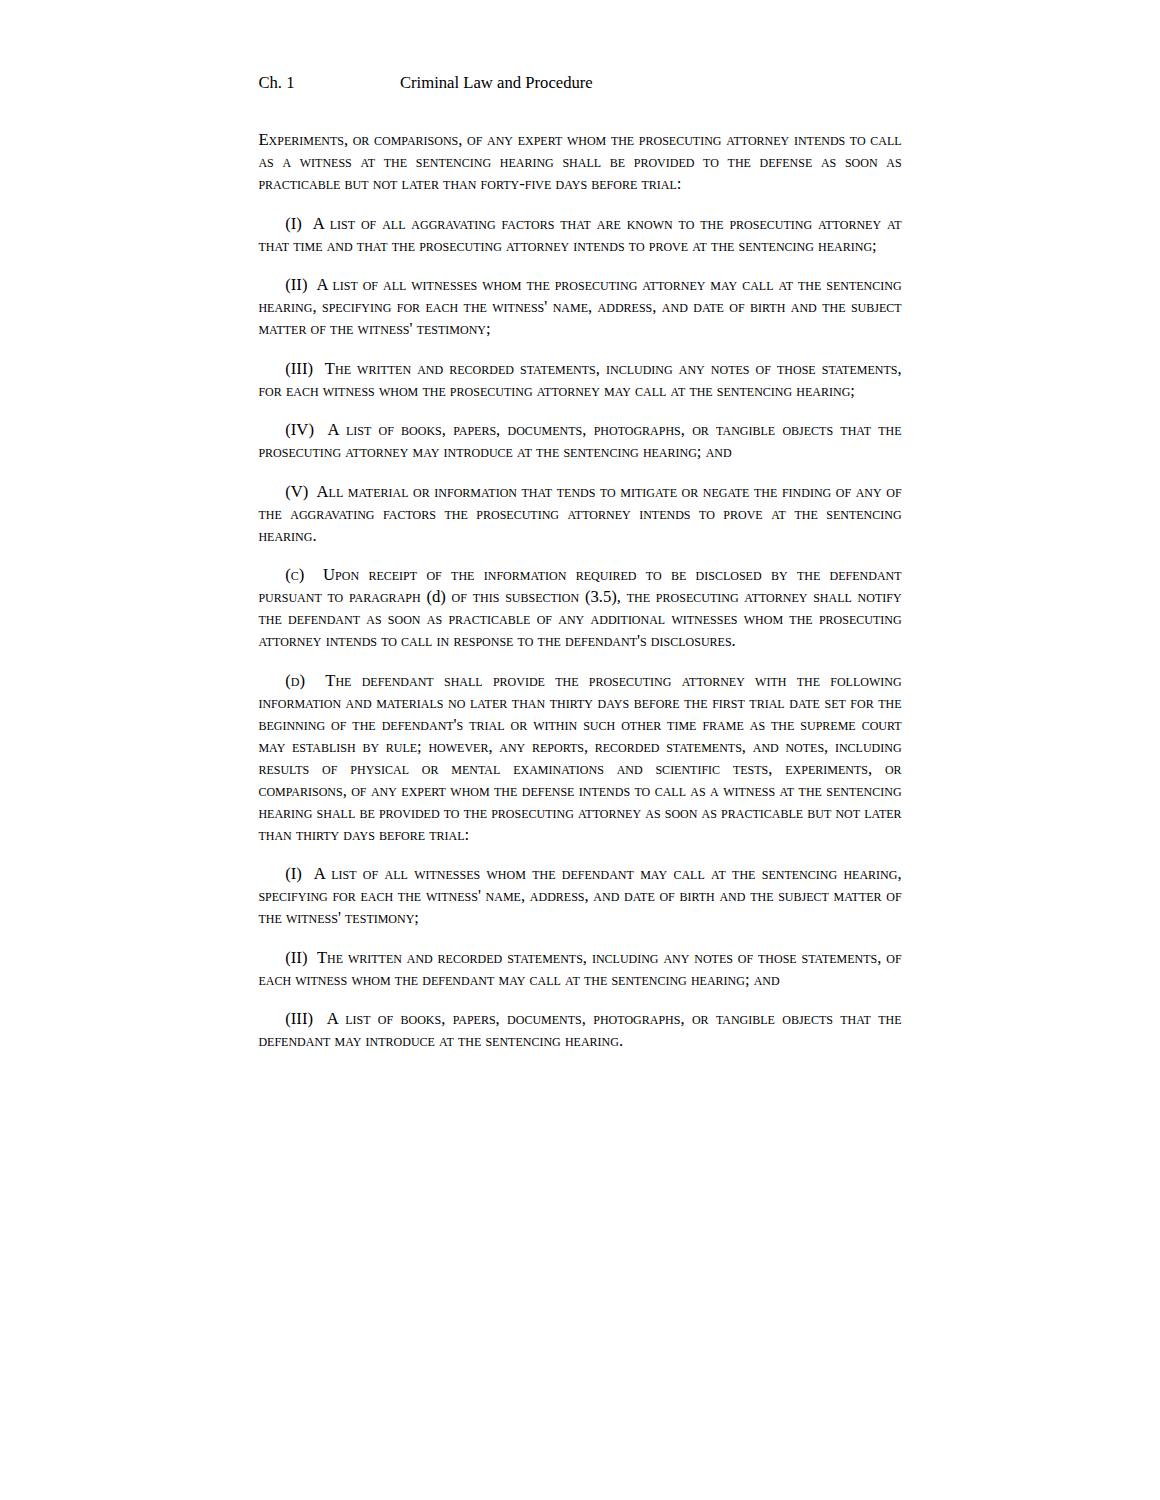Ch. 1
Criminal Law and Procedure
Experiments, or comparisons, of any expert whom the prosecuting attorney intends to call as a witness at the sentencing hearing shall be provided to the defense as soon as practicable but not later than forty-five days before trial:
(I) A list of all aggravating factors that are known to the prosecuting attorney at that time and that the prosecuting attorney intends to prove at the sentencing hearing;
(II) A list of all witnesses whom the prosecuting attorney may call at the sentencing hearing, specifying for each the witness' name, address, and date of birth and the subject matter of the witness' testimony;
(III) The written and recorded statements, including any notes of those statements, for each witness whom the prosecuting attorney may call at the sentencing hearing;
(IV) A list of books, papers, documents, photographs, or tangible objects that the prosecuting attorney may introduce at the sentencing hearing; and
(V) All material or information that tends to mitigate or negate the finding of any of the aggravating factors the prosecuting attorney intends to prove at the sentencing hearing.
(c) Upon receipt of the information required to be disclosed by the defendant pursuant to paragraph (d) of this subsection (3.5), the prosecuting attorney shall notify the defendant as soon as practicable of any additional witnesses whom the prosecuting attorney intends to call in response to the defendant's disclosures.
(d) The defendant shall provide the prosecuting attorney with the following information and materials no later than thirty days before the first trial date set for the beginning of the defendant's trial or within such other time frame as the supreme court may establish by rule; however, any reports, recorded statements, and notes, including results of physical or mental examinations and scientific tests, experiments, or comparisons, of any expert whom the defense intends to call as a witness at the sentencing hearing shall be provided to the prosecuting attorney as soon as practicable but not later than thirty days before trial:
(I) A list of all witnesses whom the defendant may call at the sentencing hearing, specifying for each the witness' name, address, and date of birth and the subject matter of the witness' testimony;
(II) The written and recorded statements, including any notes of those statements, of each witness whom the defendant may call at the sentencing hearing; and
(III) A list of books, papers, documents, photographs, or tangible objects that the defendant may introduce at the sentencing hearing.